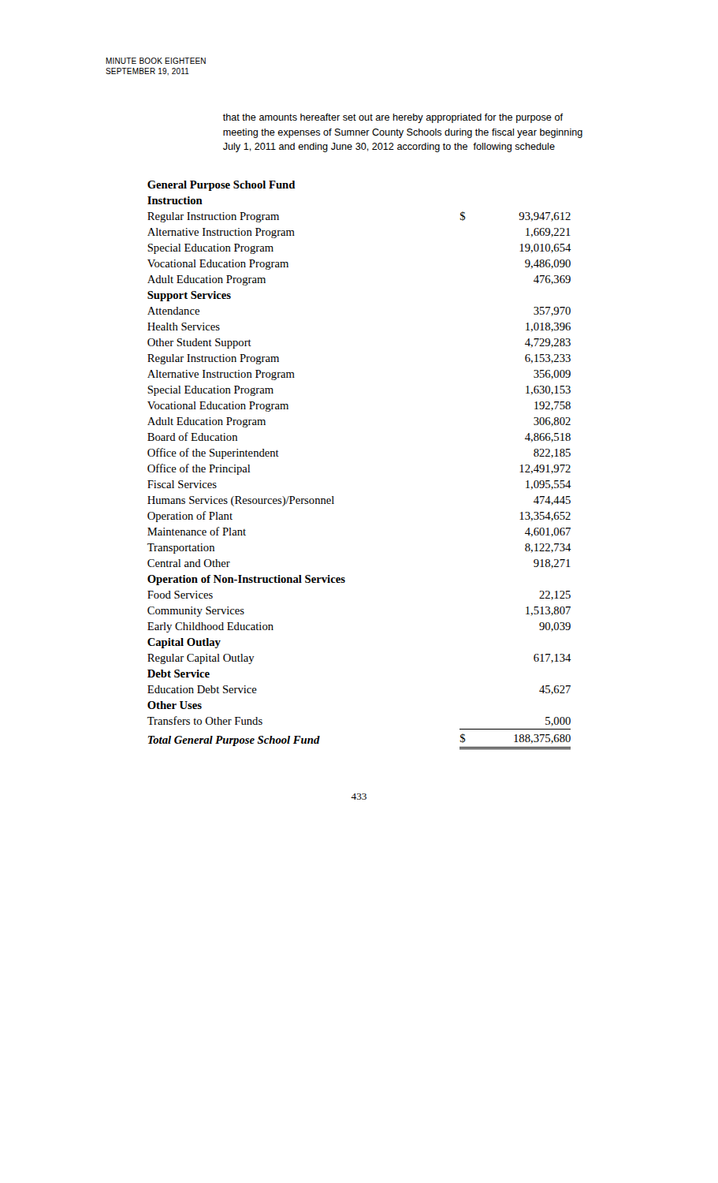MINUTE BOOK EIGHTEEN
SEPTEMBER 19, 2011
that the amounts hereafter set out are hereby appropriated for the purpose of meeting the expenses of Sumner County Schools during the fiscal year beginning July 1, 2011 and ending June 30, 2012 according to the following schedule
| General Purpose School Fund |
| Instruction |
| Regular Instruction Program | $ | 93,947,612 |
| Alternative Instruction Program | | 1,669,221 |
| Special Education Program | | 19,010,654 |
| Vocational Education Program | | 9,486,090 |
| Adult Education Program | | 476,369 |
| Support Services |
| Attendance | | 357,970 |
| Health Services | | 1,018,396 |
| Other Student Support | | 4,729,283 |
| Regular Instruction Program | | 6,153,233 |
| Alternative Instruction Program | | 356,009 |
| Special Education Program | | 1,630,153 |
| Vocational Education Program | | 192,758 |
| Adult Education Program | | 306,802 |
| Board of Education | | 4,866,518 |
| Office of the Superintendent | | 822,185 |
| Office of the Principal | | 12,491,972 |
| Fiscal Services | | 1,095,554 |
| Humans Services (Resources)/Personnel | | 474,445 |
| Operation of Plant | | 13,354,652 |
| Maintenance of Plant | | 4,601,067 |
| Transportation | | 8,122,734 |
| Central and Other | | 918,271 |
| Operation of Non-Instructional Services |
| Food Services | | 22,125 |
| Community Services | | 1,513,807 |
| Early Childhood Education | | 90,039 |
| Capital Outlay |
| Regular Capital Outlay | | 617,134 |
| Debt Service |
| Education Debt Service | | 45,627 |
| Other Uses |
| Transfers to Other Funds | | 5,000 |
| Total General Purpose School Fund | $ | 188,375,680 |
433